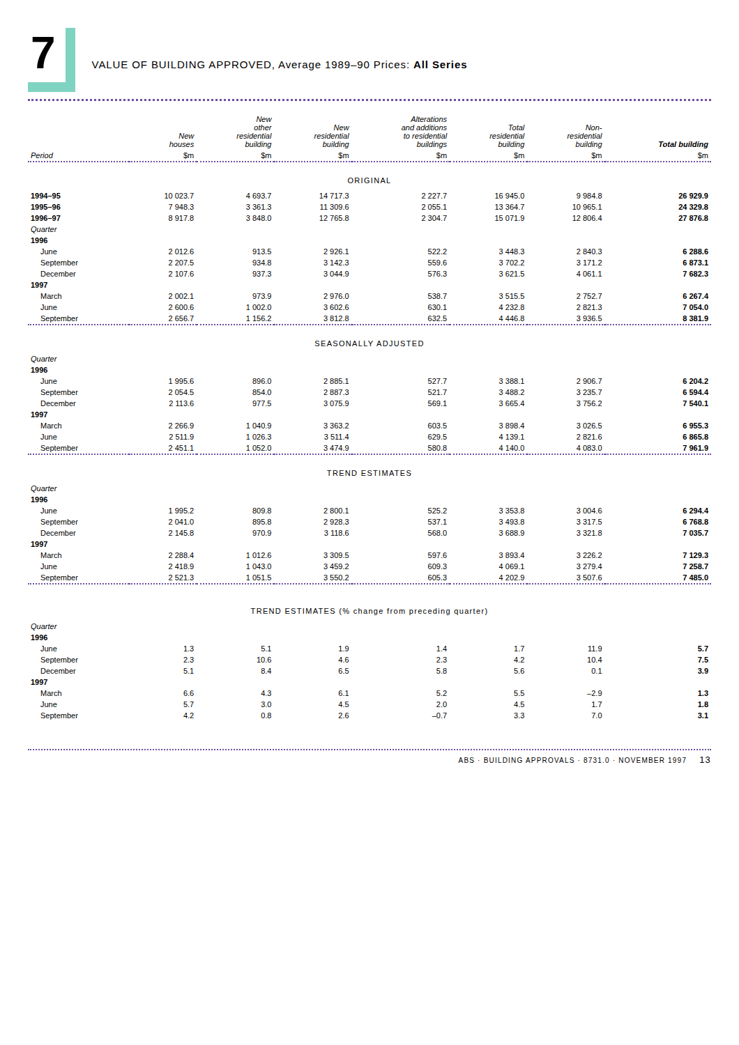7
VALUE OF BUILDING APPROVED, Average 1989–90 Prices: All Series
| | New houses | New other residential building | New residential building | Alterations and additions to residential buildings | Total residential building | Non- residential building | Total building |
| --- | --- | --- | --- | --- | --- | --- | --- |
| Period | $m | $m | $m | $m | $m | $m | $m |
| ORIGINAL |
| 1994–95 | 10 023.7 | 4 693.7 | 14 717.3 | 2 227.7 | 16 945.0 | 9 984.8 | 26 929.9 |
| 1995–96 | 7 948.3 | 3 361.3 | 11 309.6 | 2 055.1 | 13 364.7 | 10 965.1 | 24 329.8 |
| 1996–97 | 8 917.8 | 3 848.0 | 12 765.8 | 2 304.7 | 15 071.9 | 12 806.4 | 27 876.8 |
| Quarter |
| 1996 |
| June | 2 012.6 | 913.5 | 2 926.1 | 522.2 | 3 448.3 | 2 840.3 | 6 288.6 |
| September | 2 207.5 | 934.8 | 3 142.3 | 559.6 | 3 702.2 | 3 171.2 | 6 873.1 |
| December | 2 107.6 | 937.3 | 3 044.9 | 576.3 | 3 621.5 | 4 061.1 | 7 682.3 |
| 1997 |
| March | 2 002.1 | 973.9 | 2 976.0 | 538.7 | 3 515.5 | 2 752.7 | 6 267.4 |
| June | 2 600.6 | 1 002.0 | 3 602.6 | 630.1 | 4 232.8 | 2 821.3 | 7 054.0 |
| September | 2 656.7 | 1 156.2 | 3 812.8 | 632.5 | 4 446.8 | 3 936.5 | 8 381.9 |
| SEASONALLY ADJUSTED |
| Quarter |
| 1996 |
| June | 1 995.6 | 896.0 | 2 885.1 | 527.7 | 3 388.1 | 2 906.7 | 6 204.2 |
| September | 2 054.5 | 854.0 | 2 887.3 | 521.7 | 3 488.2 | 3 235.7 | 6 594.4 |
| December | 2 113.6 | 977.5 | 3 075.9 | 569.1 | 3 665.4 | 3 756.2 | 7 540.1 |
| 1997 |
| March | 2 266.9 | 1 040.9 | 3 363.2 | 603.5 | 3 898.4 | 3 026.5 | 6 955.3 |
| June | 2 511.9 | 1 026.3 | 3 511.4 | 629.5 | 4 139.1 | 2 821.6 | 6 865.8 |
| September | 2 451.1 | 1 052.0 | 3 474.9 | 580.8 | 4 140.0 | 4 083.0 | 7 961.9 |
| TREND ESTIMATES |
| Quarter |
| 1996 |
| June | 1 995.2 | 809.8 | 2 800.1 | 525.2 | 3 353.8 | 3 004.6 | 6 294.4 |
| September | 2 041.0 | 895.8 | 2 928.3 | 537.1 | 3 493.8 | 3 317.5 | 6 768.8 |
| December | 2 145.8 | 970.9 | 3 118.6 | 568.0 | 3 688.9 | 3 321.8 | 7 035.7 |
| 1997 |
| March | 2 288.4 | 1 012.6 | 3 309.5 | 597.6 | 3 893.4 | 3 226.2 | 7 129.3 |
| June | 2 418.9 | 1 043.0 | 3 459.2 | 609.3 | 4 069.1 | 3 279.4 | 7 258.7 |
| September | 2 521.3 | 1 051.5 | 3 550.2 | 605.3 | 4 202.9 | 3 507.6 | 7 485.0 |
| TREND ESTIMATES (% change from preceding quarter) |
| Quarter |
| 1996 |
| June | 1.3 | 5.1 | 1.9 | 1.4 | 1.7 | 11.9 | 5.7 |
| September | 2.3 | 10.6 | 4.6 | 2.3 | 4.2 | 10.4 | 7.5 |
| December | 5.1 | 8.4 | 6.5 | 5.8 | 5.6 | 0.1 | 3.9 |
| 1997 |
| March | 6.6 | 4.3 | 6.1 | 5.2 | 5.5 | –2.9 | 1.3 |
| June | 5.7 | 3.0 | 4.5 | 2.0 | 4.5 | 1.7 | 1.8 |
| September | 4.2 | 0.8 | 2.6 | –0.7 | 3.3 | 7.0 | 3.1 |
ABS · BUILDING APPROVALS · 8731.0 · NOVEMBER 1997 13